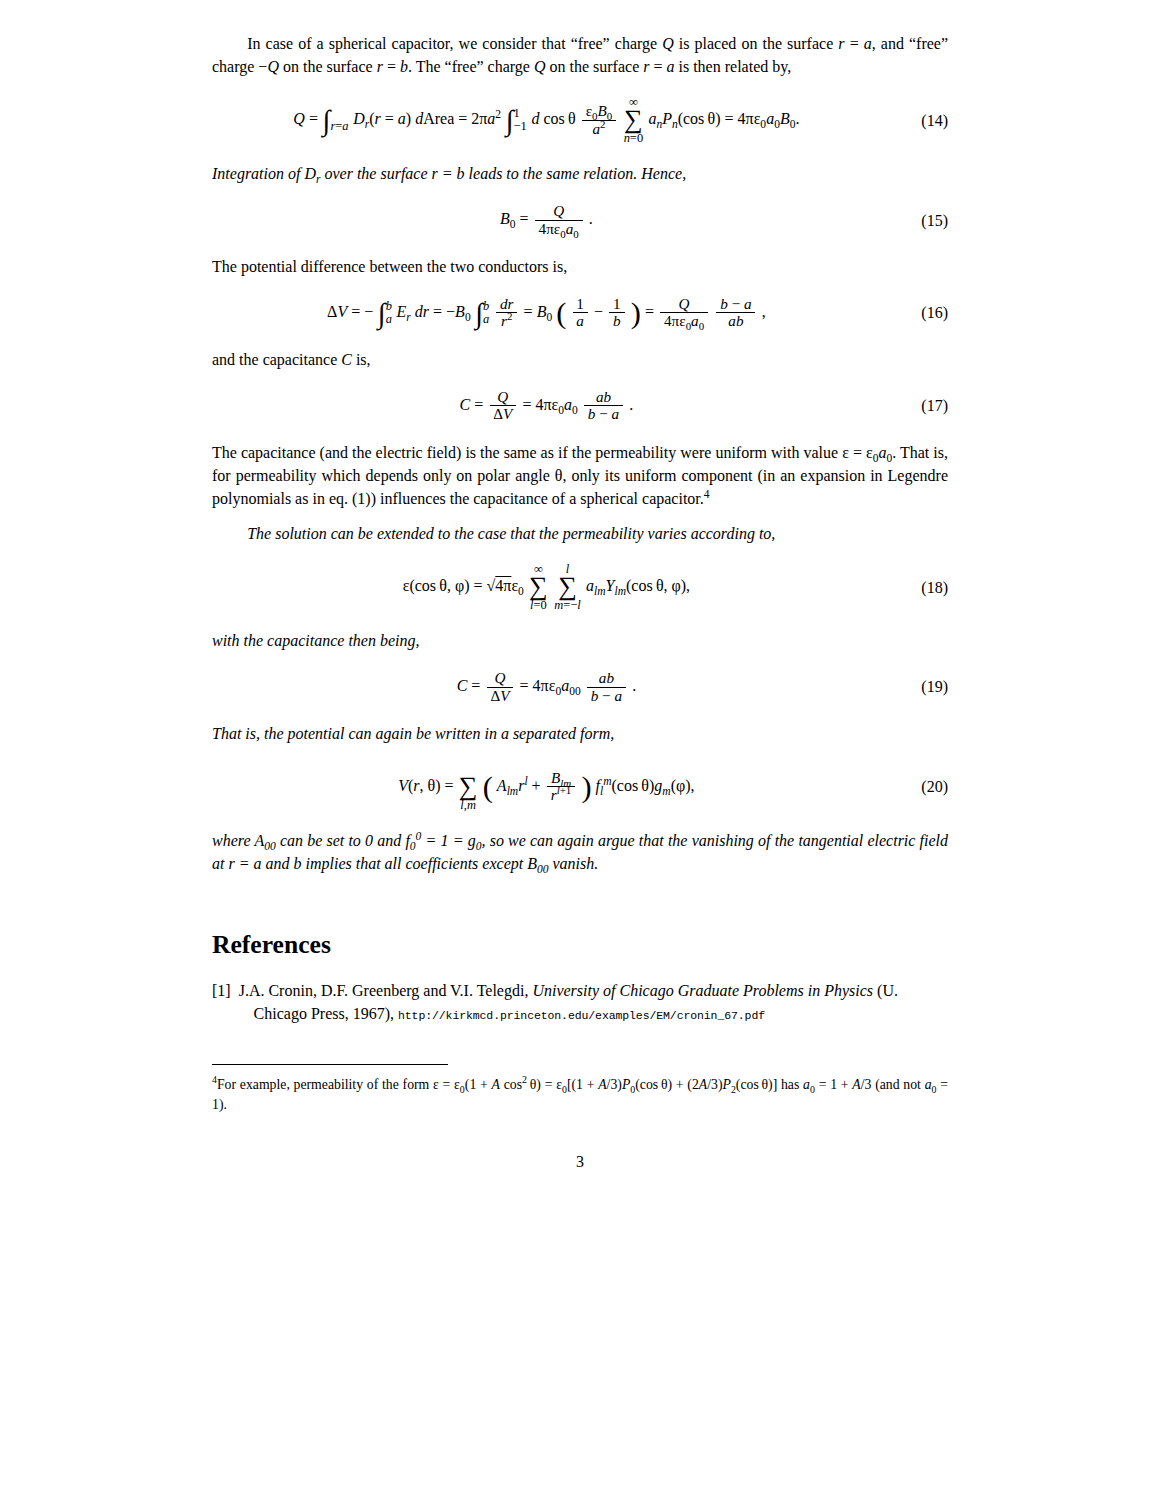In case of a spherical capacitor, we consider that “free” charge Q is placed on the surface r = a, and “free” charge −Q on the surface r = b. The “free” charge Q on the surface r = a is then related by,
Q = ∫ r=a Dr(r = a) d Area = 2πa2 ∫1−1 d cos θ ε0B0 a2 ∞∑n=0 anPn(cos θ) = 4πε0a0B0.
(14)
Integration of Dr over the surface r = b leads to the same relation. Hence,
B0 = Q 4πε0a0 .
(15)
The potential difference between the two conductors is,
ΔV = − ∫ba Er dr = −B0 ∫ba dr r2 = B0 ( 1 a − 1 b ) = Q 4πε0a0 b − a ab ,
(16)
and the capacitance C is,
C = QΔV = 4πε0a0 ab b − a .
(17)
The capacitance (and the electric field) is the same as if the permeability were uniform with value ε = ε0a0. That is, for permeability which depends only on polar angle θ, only its uniform component (in an expansion in Legendre polynomials as in eq. (1)) influences the capacitance of a spherical capacitor.4
The solution can be extended to the case that the permeability varies according to,
ε(cos θ, φ) = √4πε0 ∞∑l=0 l∑m=−l almYlm(cos θ, φ),
(18)
with the capacitance then being,
C = QΔV = 4πε0a00 ab b − a .
(19)
That is, the potential can again be written in a separated form,
V(r, θ) = ∑l,m ( Almrl + Blm rl+1 ) flm(cos θ)gm(φ),
(20)
where A00 can be set to 0 and f00 = 1 = g0, so we can again argue that the vanishing of the tangential electric field at r = a and b implies that all coefficients except B00 vanish.
References
[1] J.A. Cronin, D.F. Greenberg and V.I. Telegdi, University of Chicago Graduate Problems in Physics (U. Chicago Press, 1967), http://kirkmcd.princeton.edu/examples/EM/cronin_67.pdf
4For example, permeability of the form ε = ε0(1 + A cos2 θ) = ε0[(1 + A/3)P0(cos θ) + (2A/3)P2(cos θ)] has a0 = 1 + A/3 (and not a0 = 1).
3